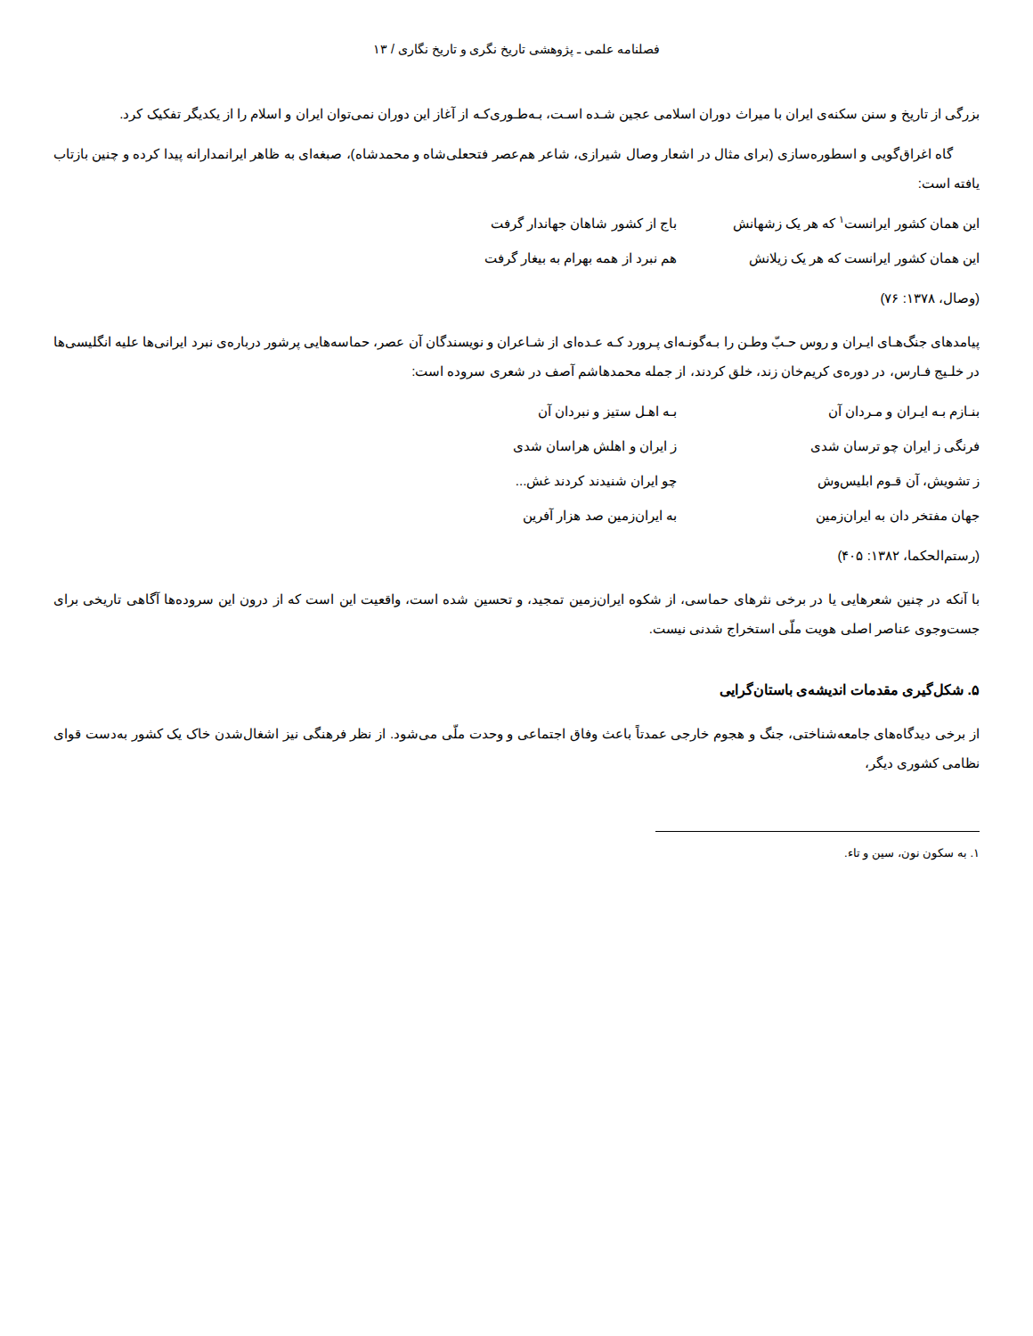فصلنامه علمی ـ پژوهشی تاریخ نگری و تاریخ نگاری / ۱۳
بزرگی از تاریخ و سنن سکنه‌ی ایران با میراث دوران اسلامی عجین شـده اسـت، بـه‌طـوری‌کـه از آغاز این دوران نمی‌توان ایران و اسلام را از یکدیگر تفکیک کرد.
گاه اغراق‌گویی و اسطوره‌سازی (برای مثال در اشعار وصال شیرازی، شاعر هم‌عصر فتحعلی‌شاه و محمدشاه)، صبغه‌ای به ظاهر ایرانمدارانه پیدا کرده و چنین بازتاب یافته است:
این همان کشور ایرانست۱ که هر یک زشهانش باج از کشور شاهان جهاندار گرفت
این همان کشور ایرانست که هر یک زیلانش هم نبرد از همه بهرام به بیغار گرفت
(وصال، ۱۳۷۸: ۷۶)
پیامدهای جنگ‌هـای ایـران و روس حـبّ وطـن را بـه‌گونـه‌ای پـرورد کـه عـده‌ای از شـاعران و نویسندگان آن عصر، حماسه‌هایی پرشور درباره‌ی نبرد ایرانی‌ها علیه انگلیسی‌ها در خلـیج فـارس، در دوره‌ی کریم‌خان زند، خلق کردند، از جمله محمدهاشم آصف در شعری سروده است:
بنـازم بـه ایـران و مـردان آن بـه اهـل ستیز و نبردان آن
فرنگی ز ایران چو ترسان شدی ز ایران و اهلش هراسان شدی
ز تشویش، آن قـوم ابلیس‌وش چو ایران شنیدند کردند غش...
جهان مفتخر دان به ایران‌زمین به ایران‌زمین صد هزار آفرین
(رستم‌الحکما، ۱۳۸۲: ۴۰۵)
با آنکه در چنین شعرهایی یا در برخی نثرهای حماسی، از شکوه ایران‌زمین تمجید، و تحسین شده است، واقعیت این است که از درون این سروده‌ها آگاهی تاریخی برای جست‌وجوی عناصر اصلی هویت ملّی استخراج شدنی نیست.
۵. شکل‌گیری مقدمات اندیشه‌ی باستان‌گرایی
از برخی دیدگاه‌های جامعه‌شناختی، جنگ و هجوم خارجی عمدتاً باعث وفاق اجتماعی و وحدت ملّی می‌شود. از نظر فرهنگی نیز اشغال‌شدن خاک یک کشور به‌دست قوای نظامی کشوری دیگر،
۱. به سکون نون، سین و تاء.